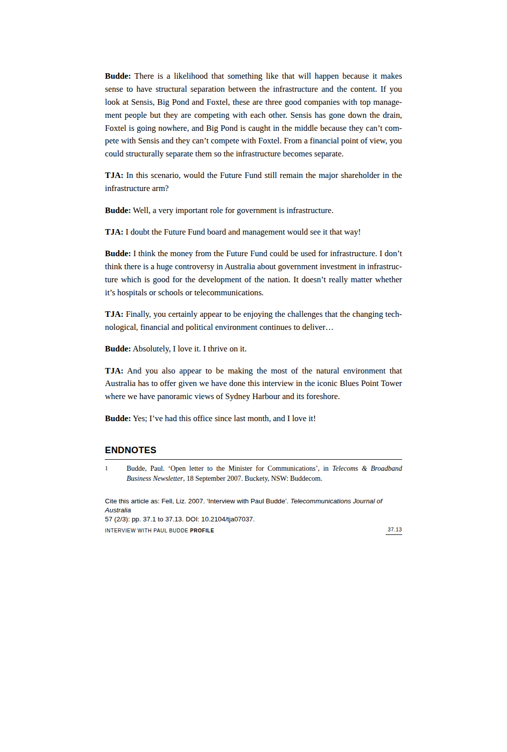Budde: There is a likelihood that something like that will happen because it makes sense to have structural separation between the infrastructure and the content. If you look at Sensis, Big Pond and Foxtel, these are three good companies with top management people but they are competing with each other. Sensis has gone down the drain, Foxtel is going nowhere, and Big Pond is caught in the middle because they can’t compete with Sensis and they can’t compete with Foxtel. From a financial point of view, you could structurally separate them so the infrastructure becomes separate.
TJA: In this scenario, would the Future Fund still remain the major shareholder in the infrastructure arm?
Budde: Well, a very important role for government is infrastructure.
TJA: I doubt the Future Fund board and management would see it that way!
Budde: I think the money from the Future Fund could be used for infrastructure. I don’t think there is a huge controversy in Australia about government investment in infrastructure which is good for the development of the nation. It doesn’t really matter whether it’s hospitals or schools or telecommunications.
TJA: Finally, you certainly appear to be enjoying the challenges that the changing technological, financial and political environment continues to deliver…
Budde: Absolutely, I love it. I thrive on it.
TJA: And you also appear to be making the most of the natural environment that Australia has to offer given we have done this interview in the iconic Blues Point Tower where we have panoramic views of Sydney Harbour and its foreshore.
Budde: Yes; I’ve had this office since last month, and I love it!
Endnotes
1
Budde, Paul. ‘Open letter to the Minister for Communications’, in Telecoms & Broadband Business Newsletter, 18 September 2007. Buckety, NSW: Buddecom.
Cite this article as: Fell, Liz. 2007. ‘Interview with Paul Budde’. Telecommunications Journal of Australia
57 (2/3): pp. 37.1 to 37.13. DOI: 10.2104/tja07037.
Interview with Paul Budde Profile
37.13